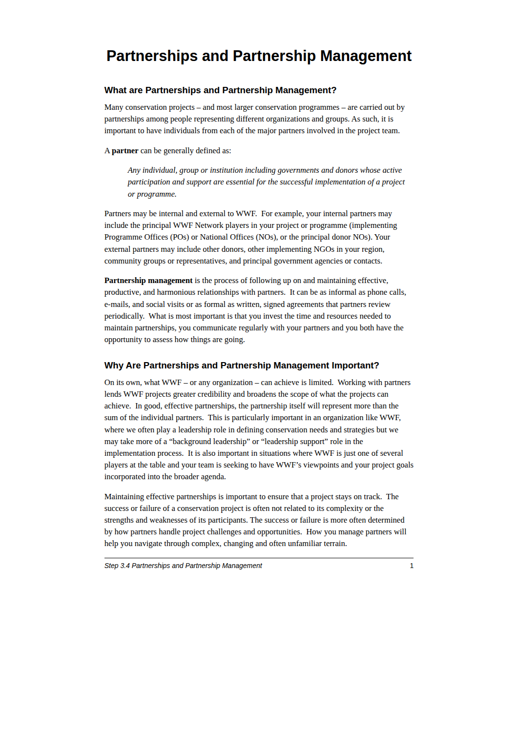Partnerships and Partnership Management
What are Partnerships and Partnership Management?
Many conservation projects – and most larger conservation programmes – are carried out by partnerships among people representing different organizations and groups. As such, it is important to have individuals from each of the major partners involved in the project team.
A partner can be generally defined as:
Any individual, group or institution including governments and donors whose active participation and support are essential for the successful implementation of a project or programme.
Partners may be internal and external to WWF. For example, your internal partners may include the principal WWF Network players in your project or programme (implementing Programme Offices (POs) or National Offices (NOs), or the principal donor NOs). Your external partners may include other donors, other implementing NGOs in your region, community groups or representatives, and principal government agencies or contacts.
Partnership management is the process of following up on and maintaining effective, productive, and harmonious relationships with partners. It can be as informal as phone calls, e-mails, and social visits or as formal as written, signed agreements that partners review periodically. What is most important is that you invest the time and resources needed to maintain partnerships, you communicate regularly with your partners and you both have the opportunity to assess how things are going.
Why Are Partnerships and Partnership Management Important?
On its own, what WWF – or any organization – can achieve is limited. Working with partners lends WWF projects greater credibility and broadens the scope of what the projects can achieve. In good, effective partnerships, the partnership itself will represent more than the sum of the individual partners. This is particularly important in an organization like WWF, where we often play a leadership role in defining conservation needs and strategies but we may take more of a “background leadership” or “leadership support” role in the implementation process. It is also important in situations where WWF is just one of several players at the table and your team is seeking to have WWF’s viewpoints and your project goals incorporated into the broader agenda.
Maintaining effective partnerships is important to ensure that a project stays on track. The success or failure of a conservation project is often not related to its complexity or the strengths and weaknesses of its participants. The success or failure is more often determined by how partners handle project challenges and opportunities. How you manage partners will help you navigate through complex, changing and often unfamiliar terrain.
Step 3.4 Partnerships and Partnership Management 1